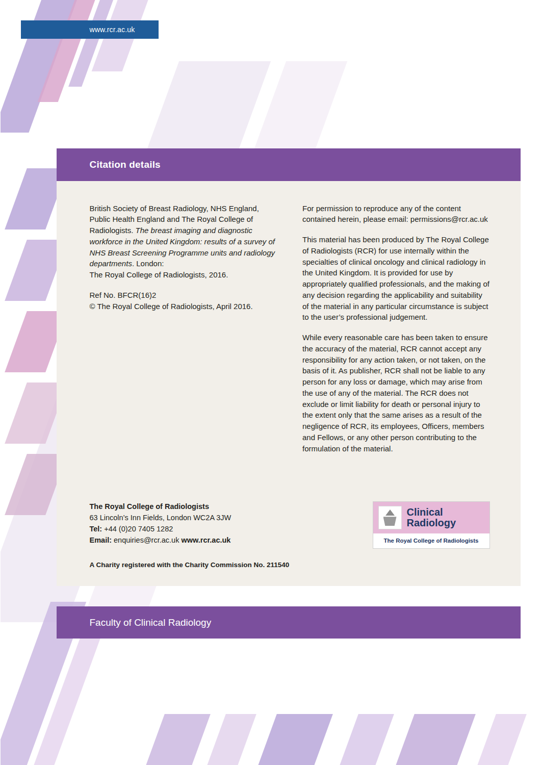www.rcr.ac.uk
Citation details
British Society of Breast Radiology, NHS England, Public Health England and The Royal College of Radiologists. The breast imaging and diagnostic workforce in the United Kingdom: results of a survey of NHS Breast Screening Programme units and radiology departments. London:
The Royal College of Radiologists, 2016.
Ref No. BFCR(16)2
© The Royal College of Radiologists, April 2016.
For permission to reproduce any of the content contained herein, please email: permissions@rcr.ac.uk
This material has been produced by The Royal College of Radiologists (RCR) for use internally within the specialties of clinical oncology and clinical radiology in the United Kingdom. It is provided for use by appropriately qualified professionals, and the making of any decision regarding the applicability and suitability of the material in any particular circumstance is subject to the user’s professional judgement.
While every reasonable care has been taken to ensure the accuracy of the material, RCR cannot accept any responsibility for any action taken, or not taken, on the basis of it. As publisher, RCR shall not be liable to any person for any loss or damage, which may arise from the use of any of the material. The RCR does not exclude or limit liability for death or personal injury to the extent only that the same arises as a result of the negligence of RCR, its employees, Officers, members and Fellows, or any other person contributing to the formulation of the material.
The Royal College of Radiologists
63 Lincoln’s Inn Fields, London WC2A 3JW
Tel: +44 (0)20 7405 1282
Email: enquiries@rcr.ac.uk www.rcr.ac.uk
A Charity registered with the Charity Commission No. 211540
Clinical
Radiology
The Royal College of Radiologists
Faculty of Clinical Radiology